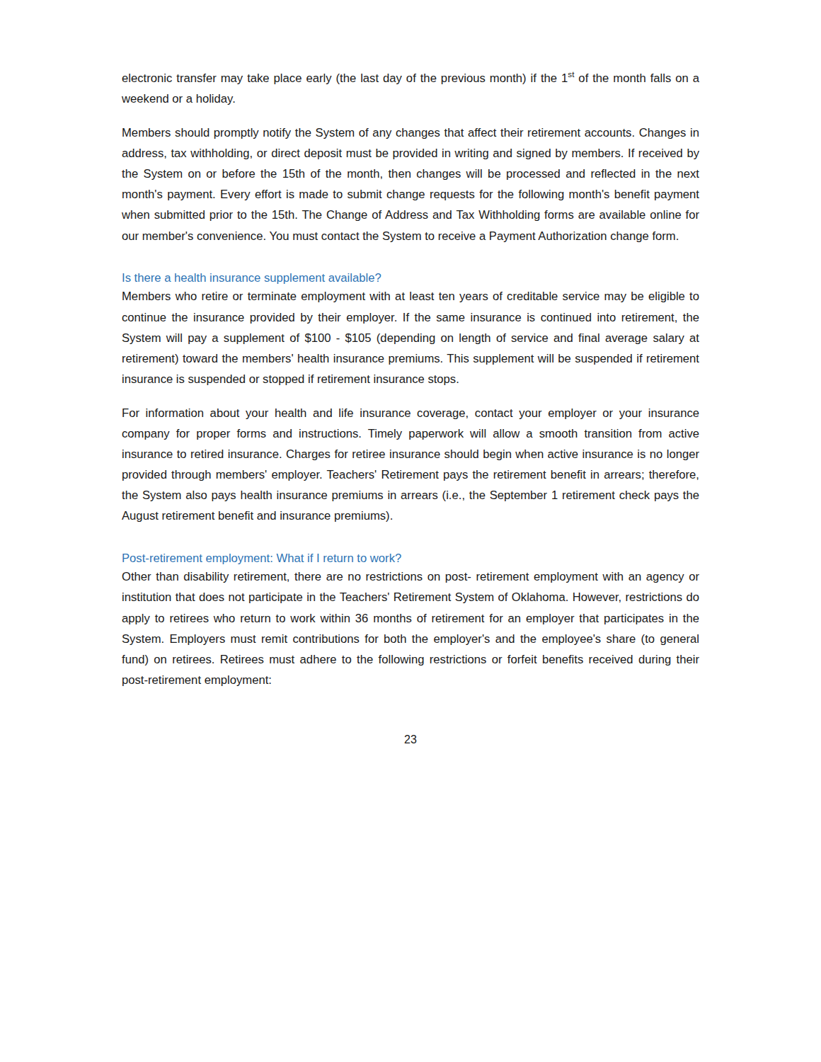electronic transfer may take place early (the last day of the previous month) if the 1st of the month falls on a weekend or a holiday.
Members should promptly notify the System of any changes that affect their retirement accounts. Changes in address, tax withholding, or direct deposit must be provided in writing and signed by members. If received by the System on or before the 15th of the month, then changes will be processed and reflected in the next month's payment. Every effort is made to submit change requests for the following month's benefit payment when submitted prior to the 15th. The Change of Address and Tax Withholding forms are available online for our member's convenience. You must contact the System to receive a Payment Authorization change form.
Is there a health insurance supplement available?
Members who retire or terminate employment with at least ten years of creditable service may be eligible to continue the insurance provided by their employer. If the same insurance is continued into retirement, the System will pay a supplement of $100 - $105 (depending on length of service and final average salary at retirement) toward the members' health insurance premiums. This supplement will be suspended if retirement insurance is suspended or stopped if retirement insurance stops.
For information about your health and life insurance coverage, contact your employer or your insurance company for proper forms and instructions. Timely paperwork will allow a smooth transition from active insurance to retired insurance. Charges for retiree insurance should begin when active insurance is no longer provided through members' employer. Teachers' Retirement pays the retirement benefit in arrears; therefore, the System also pays health insurance premiums in arrears (i.e., the September 1 retirement check pays the August retirement benefit and insurance premiums).
Post-retirement employment: What if I return to work?
Other than disability retirement, there are no restrictions on post- retirement employment with an agency or institution that does not participate in the Teachers' Retirement System of Oklahoma. However, restrictions do apply to retirees who return to work within 36 months of retirement for an employer that participates in the System. Employers must remit contributions for both the employer's and the employee's share (to general fund) on retirees. Retirees must adhere to the following restrictions or forfeit benefits received during their post-retirement employment:
23